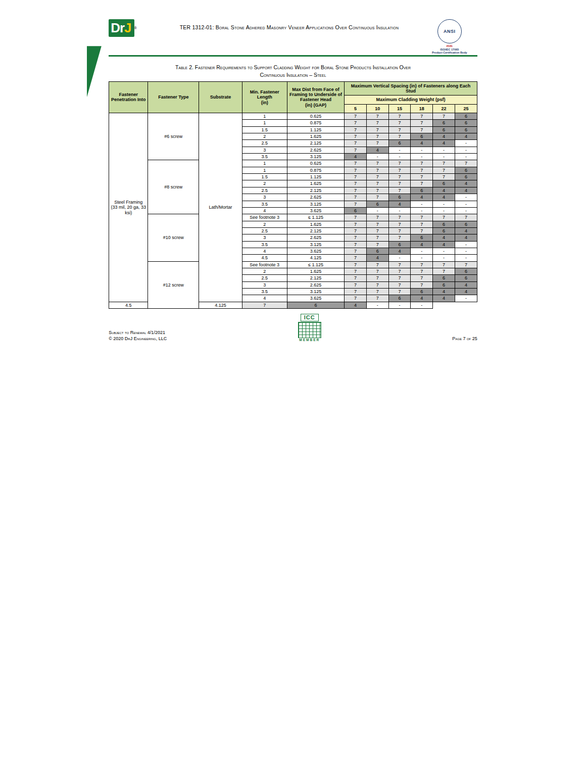DrJ®
TER 1312-01: Boral Stone Adhered Masonry Veneer Applications Over Continuous Insulation
ANSI
#131
ISO/IEC 17065
Product Certification Body
Table 2. Fastener Requirements to Support Cladding Weight for Boral Stone Products Installation Over
Continuous Insulation – Steel
| Fastener Penetration Into | Fastener Type | Substrate | Min. Fastener Length (in) | Max Dist from Face of Framing to Underside of Fastener Head (in) (GAP) | Maximum Vertical Spacing (in) of Fasteners along Each Stud |
| --- | --- | --- | --- | --- | --- |
| Maximum Cladding Weight (psf) |
| 5 | 10 | 15 | 18 | 22 | 25 |
| Steel Framing (33 mil, 20 ga, 33 ksi) | #6 screw | Lath/Mortar | 1 | 0.625 | 7 | 7 | 7 | 7 | 7 | 6 |
| 1 | 0.875 | 7 | 7 | 7 | 7 | 6 | 6 |
| 1.5 | 1.125 | 7 | 7 | 7 | 7 | 6 | 6 |
| 2 | 1.625 | 7 | 7 | 7 | 6 | 4 | 4 |
| 2.5 | 2.125 | 7 | 7 | 6 | 4 | 4 | - |
| 3 | 2.625 | 7 | 4 | - | - | - | - |
| 3.5 | 3.125 | 4 | - | - | - | - | - |
| #8 screw | 1 | 0.625 | 7 | 7 | 7 | 7 | 7 | 7 |
| 1 | 0.875 | 7 | 7 | 7 | 7 | 7 | 6 |
| 1.5 | 1.125 | 7 | 7 | 7 | 7 | 7 | 6 |
| 2 | 1.625 | 7 | 7 | 7 | 7 | 6 | 4 |
| 2.5 | 2.125 | 7 | 7 | 7 | 6 | 4 | 4 |
| 3 | 2.625 | 7 | 7 | 6 | 4 | 4 | - |
| 3.5 | 3.125 | 7 | 6 | 4 | - | - | - |
| 4 | 3.625 | 6 | - | - | - | - | - |
| #10 screw | See footnote 3 | ≤ 1.125 | 7 | 7 | 7 | 7 | 7 | 7 |
| 2 | 1.625 | 7 | 7 | 7 | 7 | 6 | 6 |
| 2.5 | 2.125 | 7 | 7 | 7 | 7 | 6 | 4 |
| 3 | 2.625 | 7 | 7 | 7 | 6 | 4 | 4 |
| 3.5 | 3.125 | 7 | 7 | 6 | 4 | 4 | - |
| 4 | 3.625 | 7 | 6 | 4 | - | - | - |
| 4.5 | 4.125 | 7 | 4 | - | - | - | - |
| #12 screw | See footnote 3 | ≤ 1.125 | 7 | 7 | 7 | 7 | 7 | 7 |
| 2 | 1.625 | 7 | 7 | 7 | 7 | 7 | 6 |
| 2.5 | 2.125 | 7 | 7 | 7 | 7 | 6 | 6 |
| 3 | 2.625 | 7 | 7 | 7 | 7 | 6 | 4 |
| 3.5 | 3.125 | 7 | 7 | 7 | 6 | 4 | 4 |
| 4 | 3.625 | 7 | 7 | 6 | 4 | 4 | - |
| 4.5 | 4.125 | 7 | 6 | 4 | - | - | - |
Subject to Renewal 4/1/2021
© 2020 DrJ Engineering, LLC
ICC
MEMBER
Page 7 of 25